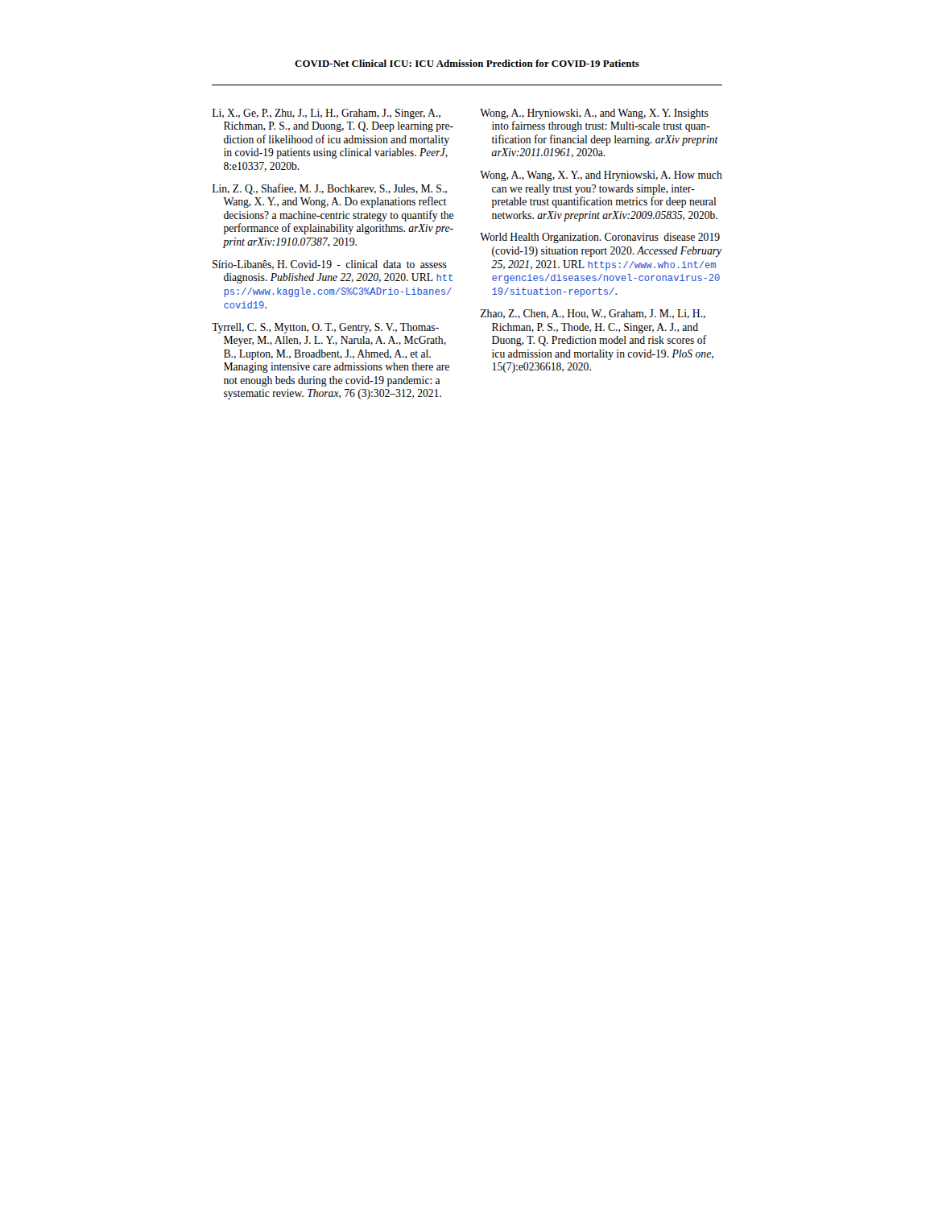COVID-Net Clinical ICU: ICU Admission Prediction for COVID-19 Patients
Li, X., Ge, P., Zhu, J., Li, H., Graham, J., Singer, A., Richman, P. S., and Duong, T. Q. Deep learning prediction of likelihood of icu admission and mortality in covid-19 patients using clinical variables. PeerJ, 8:e10337, 2020b.
Lin, Z. Q., Shafiee, M. J., Bochkarev, S., Jules, M. S., Wang, X. Y., and Wong, A. Do explanations reflect decisions? a machine-centric strategy to quantify the performance of explainability algorithms. arXiv preprint arXiv:1910.07387, 2019.
Sírio-Libanês, H. Covid-19 - clinical data to assess diagnosis. Published June 22, 2020, 2020. URL https://www.kaggle.com/S%C3%ADrio-Libanes/covid19.
Tyrrell, C. S., Mytton, O. T., Gentry, S. V., Thomas-Meyer, M., Allen, J. L. Y., Narula, A. A., McGrath, B., Lupton, M., Broadbent, J., Ahmed, A., et al. Managing intensive care admissions when there are not enough beds during the covid-19 pandemic: a systematic review. Thorax, 76 (3):302–312, 2021.
Wong, A., Hryniowski, A., and Wang, X. Y. Insights into fairness through trust: Multi-scale trust quantification for financial deep learning. arXiv preprint arXiv:2011.01961, 2020a.
Wong, A., Wang, X. Y., and Hryniowski, A. How much can we really trust you? towards simple, interpretable trust quantification metrics for deep neural networks. arXiv preprint arXiv:2009.05835, 2020b.
World Health Organization. Coronavirus disease 2019 (covid-19) situation report 2020. Accessed February 25, 2021, 2021. URL https://www.who.int/emergencies/diseases/novel-coronavirus-2019/situation-reports/.
Zhao, Z., Chen, A., Hou, W., Graham, J. M., Li, H., Richman, P. S., Thode, H. C., Singer, A. J., and Duong, T. Q. Prediction model and risk scores of icu admission and mortality in covid-19. PloS one, 15(7):e0236618, 2020.